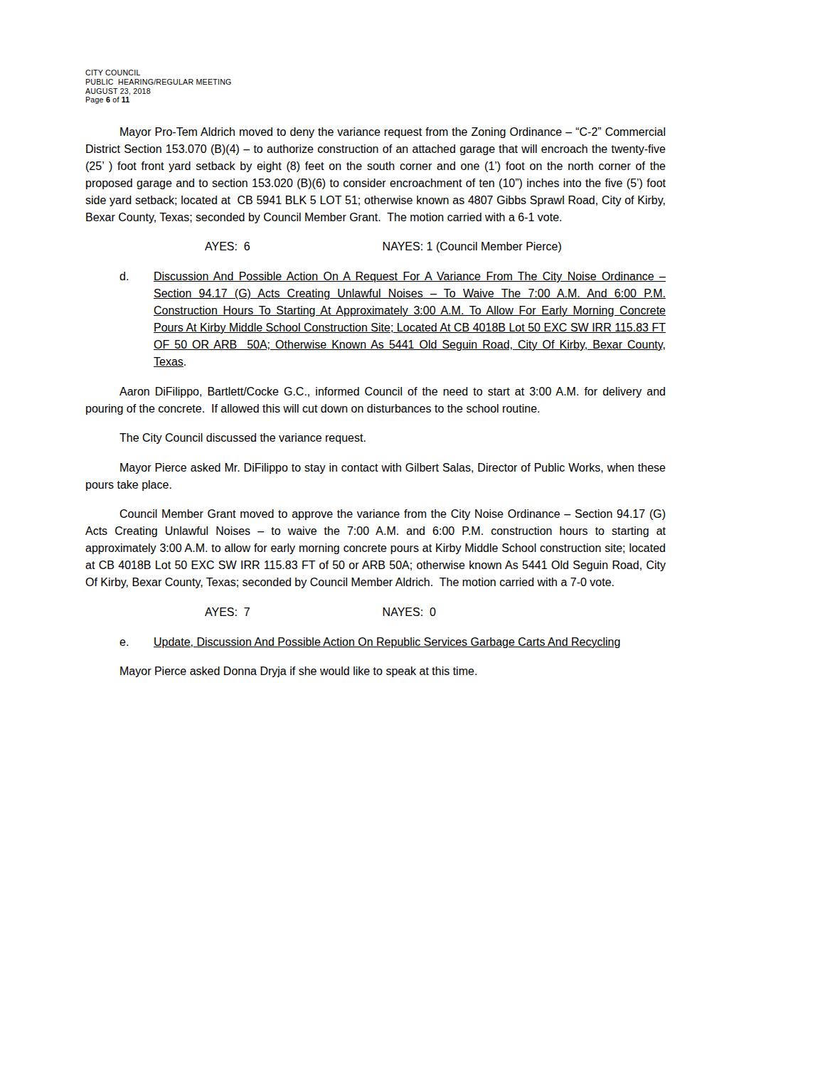CITY COUNCIL
PUBLIC HEARING/REGULAR MEETING
AUGUST 23, 2018
Page 6 of 11
Mayor Pro-Tem Aldrich moved to deny the variance request from the Zoning Ordinance – “C-2” Commercial District Section 153.070 (B)(4) – to authorize construction of an attached garage that will encroach the twenty-five (25’ ) foot front yard setback by eight (8) feet on the south corner and one (1’) foot on the north corner of the proposed garage and to section 153.020 (B)(6) to consider encroachment of ten (10”) inches into the five (5’) foot side yard setback; located at CB 5941 BLK 5 LOT 51; otherwise known as 4807 Gibbs Sprawl Road, City of Kirby, Bexar County, Texas; seconded by Council Member Grant. The motion carried with a 6-1 vote.
AYES: 6 NAYES: 1 (Council Member Pierce)
d.
Discussion And Possible Action On A Request For A Variance From The City Noise Ordinance – Section 94.17 (G) Acts Creating Unlawful Noises – To Waive The 7:00 A.M. And 6:00 P.M. Construction Hours To Starting At Approximately 3:00 A.M. To Allow For Early Morning Concrete Pours At Kirby Middle School Construction Site; Located At CB 4018B Lot 50 EXC SW IRR 115.83 FT OF 50 OR ARB 50A; Otherwise Known As 5441 Old Seguin Road, City Of Kirby, Bexar County, Texas.
Aaron DiFilippo, Bartlett/Cocke G.C., informed Council of the need to start at 3:00 A.M. for delivery and pouring of the concrete. If allowed this will cut down on disturbances to the school routine.
The City Council discussed the variance request.
Mayor Pierce asked Mr. DiFilippo to stay in contact with Gilbert Salas, Director of Public Works, when these pours take place.
Council Member Grant moved to approve the variance from the City Noise Ordinance – Section 94.17 (G) Acts Creating Unlawful Noises – to waive the 7:00 A.M. and 6:00 P.M. construction hours to starting at approximately 3:00 A.M. to allow for early morning concrete pours at Kirby Middle School construction site; located at CB 4018B Lot 50 EXC SW IRR 115.83 FT of 50 or ARB 50A; otherwise known As 5441 Old Seguin Road, City Of Kirby, Bexar County, Texas; seconded by Council Member Aldrich. The motion carried with a 7-0 vote.
AYES: 7 NAYES: 0
e.
Update, Discussion And Possible Action On Republic Services Garbage Carts And Recycling
Mayor Pierce asked Donna Dryja if she would like to speak at this time.